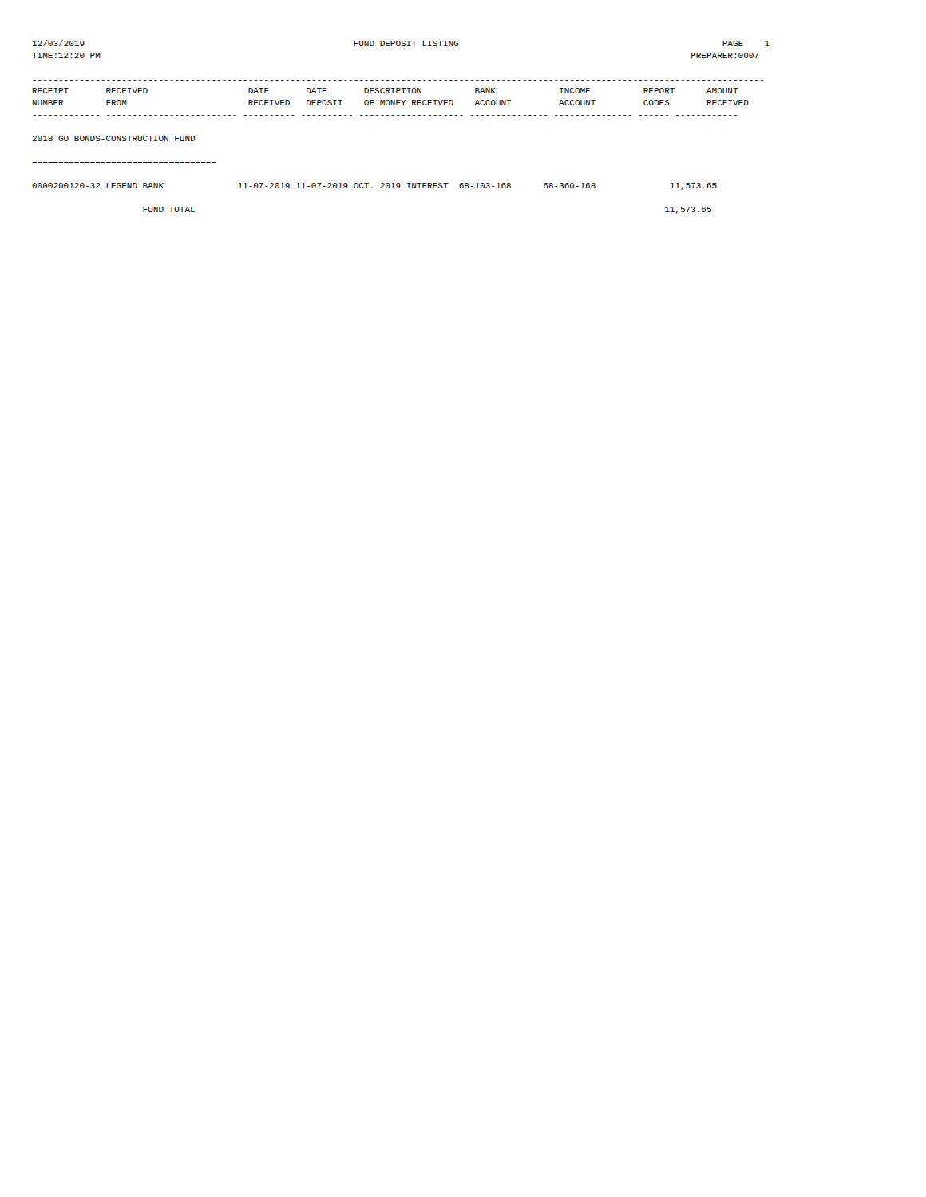12/03/2019                                                   FUND DEPOSIT LISTING                                                  PAGE    1
TIME:12:20 PM                                                                                                                PREPARER:0007

-------------------------------------------------------------------------------------------------------------------------------------------
RECEIPT       RECEIVED                   DATE       DATE       DESCRIPTION          BANK            INCOME          REPORT      AMOUNT
NUMBER        FROM                       RECEIVED   DEPOSIT    OF MONEY RECEIVED    ACCOUNT         ACCOUNT         CODES       RECEIVED
------------- ------------------------- ---------- ---------- -------------------- --------------- --------------- ------ ------------

2018 GO BONDS-CONSTRUCTION FUND

===================================

0000200120-32 LEGEND BANK              11-07-2019 11-07-2019 OCT. 2019 INTEREST  68-103-168      68-360-168              11,573.65

                     FUND TOTAL                                                                                         11,573.65